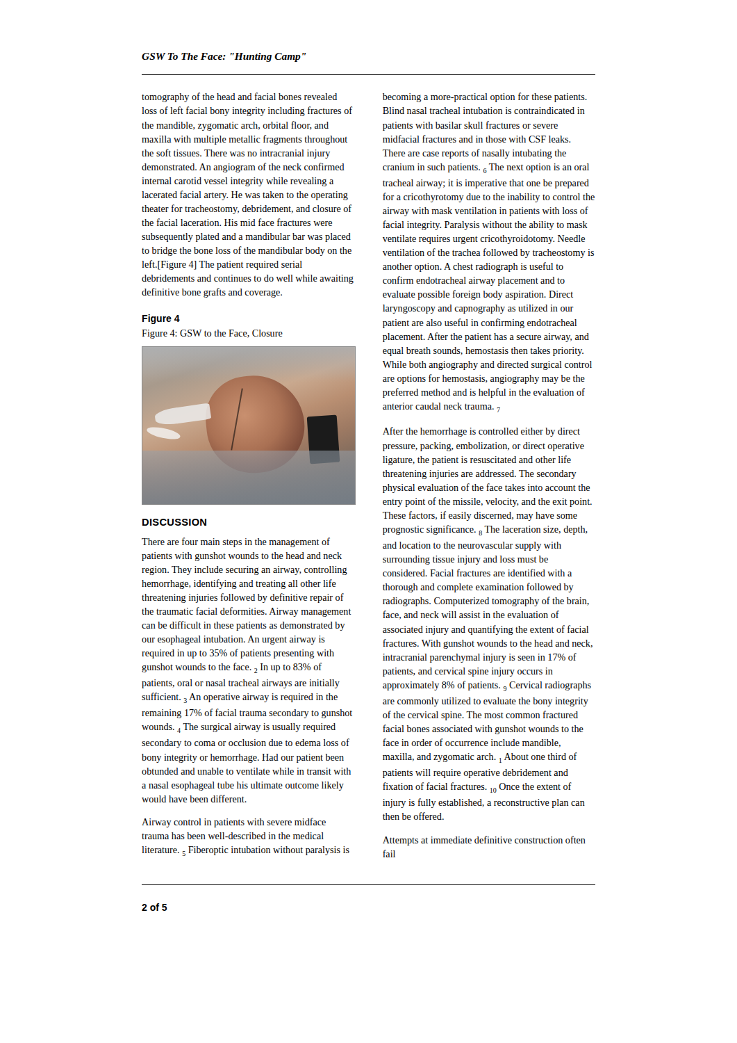GSW To The Face: "Hunting Camp"
tomography of the head and facial bones revealed loss of left facial bony integrity including fractures of the mandible, zygomatic arch, orbital floor, and maxilla with multiple metallic fragments throughout the soft tissues. There was no intracranial injury demonstrated. An angiogram of the neck confirmed internal carotid vessel integrity while revealing a lacerated facial artery. He was taken to the operating theater for tracheostomy, debridement, and closure of the facial laceration. His mid face fractures were subsequently plated and a mandibular bar was placed to bridge the bone loss of the mandibular body on the left.[Figure 4] The patient required serial debridements and continues to do well while awaiting definitive bone grafts and coverage.
Figure 4
Figure 4: GSW to the Face, Closure
DISCUSSION
There are four main steps in the management of patients with gunshot wounds to the head and neck region. They include securing an airway, controlling hemorrhage, identifying and treating all other life threatening injuries followed by definitive repair of the traumatic facial deformities. Airway management can be difficult in these patients as demonstrated by our esophageal intubation. An urgent airway is required in up to 35% of patients presenting with gunshot wounds to the face. 2 In up to 83% of patients, oral or nasal tracheal airways are initially sufficient. 3 An operative airway is required in the remaining 17% of facial trauma secondary to gunshot wounds. 4 The surgical airway is usually required secondary to coma or occlusion due to edema loss of bony integrity or hemorrhage. Had our patient been obtunded and unable to ventilate while in transit with a nasal esophageal tube his ultimate outcome likely would have been different.
Airway control in patients with severe midface trauma has been well-described in the medical literature. 5 Fiberoptic intubation without paralysis is becoming a more-practical option for these patients. Blind nasal tracheal intubation is contraindicated in patients with basilar skull fractures or severe midfacial fractures and in those with CSF leaks. There are case reports of nasally intubating the cranium in such patients. 6 The next option is an oral tracheal airway; it is imperative that one be prepared for a cricothyrotomy due to the inability to control the airway with mask ventilation in patients with loss of facial integrity. Paralysis without the ability to mask ventilate requires urgent cricothyroidotomy. Needle ventilation of the trachea followed by tracheostomy is another option. A chest radiograph is useful to confirm endotracheal airway placement and to evaluate possible foreign body aspiration. Direct laryngoscopy and capnography as utilized in our patient are also useful in confirming endotracheal placement. After the patient has a secure airway, and equal breath sounds, hemostasis then takes priority. While both angiography and directed surgical control are options for hemostasis, angiography may be the preferred method and is helpful in the evaluation of anterior caudal neck trauma. 7
After the hemorrhage is controlled either by direct pressure, packing, embolization, or direct operative ligature, the patient is resuscitated and other life threatening injuries are addressed. The secondary physical evaluation of the face takes into account the entry point of the missile, velocity, and the exit point. These factors, if easily discerned, may have some prognostic significance. 8 The laceration size, depth, and location to the neurovascular supply with surrounding tissue injury and loss must be considered. Facial fractures are identified with a thorough and complete examination followed by radiographs. Computerized tomography of the brain, face, and neck will assist in the evaluation of associated injury and quantifying the extent of facial fractures. With gunshot wounds to the head and neck, intracranial parenchymal injury is seen in 17% of patients, and cervical spine injury occurs in approximately 8% of patients. 9 Cervical radiographs are commonly utilized to evaluate the bony integrity of the cervical spine. The most common fractured facial bones associated with gunshot wounds to the face in order of occurrence include mandible, maxilla, and zygomatic arch. 1 About one third of patients will require operative debridement and fixation of facial fractures. 10 Once the extent of injury is fully established, a reconstructive plan can then be offered.
Attempts at immediate definitive construction often fail
2 of 5